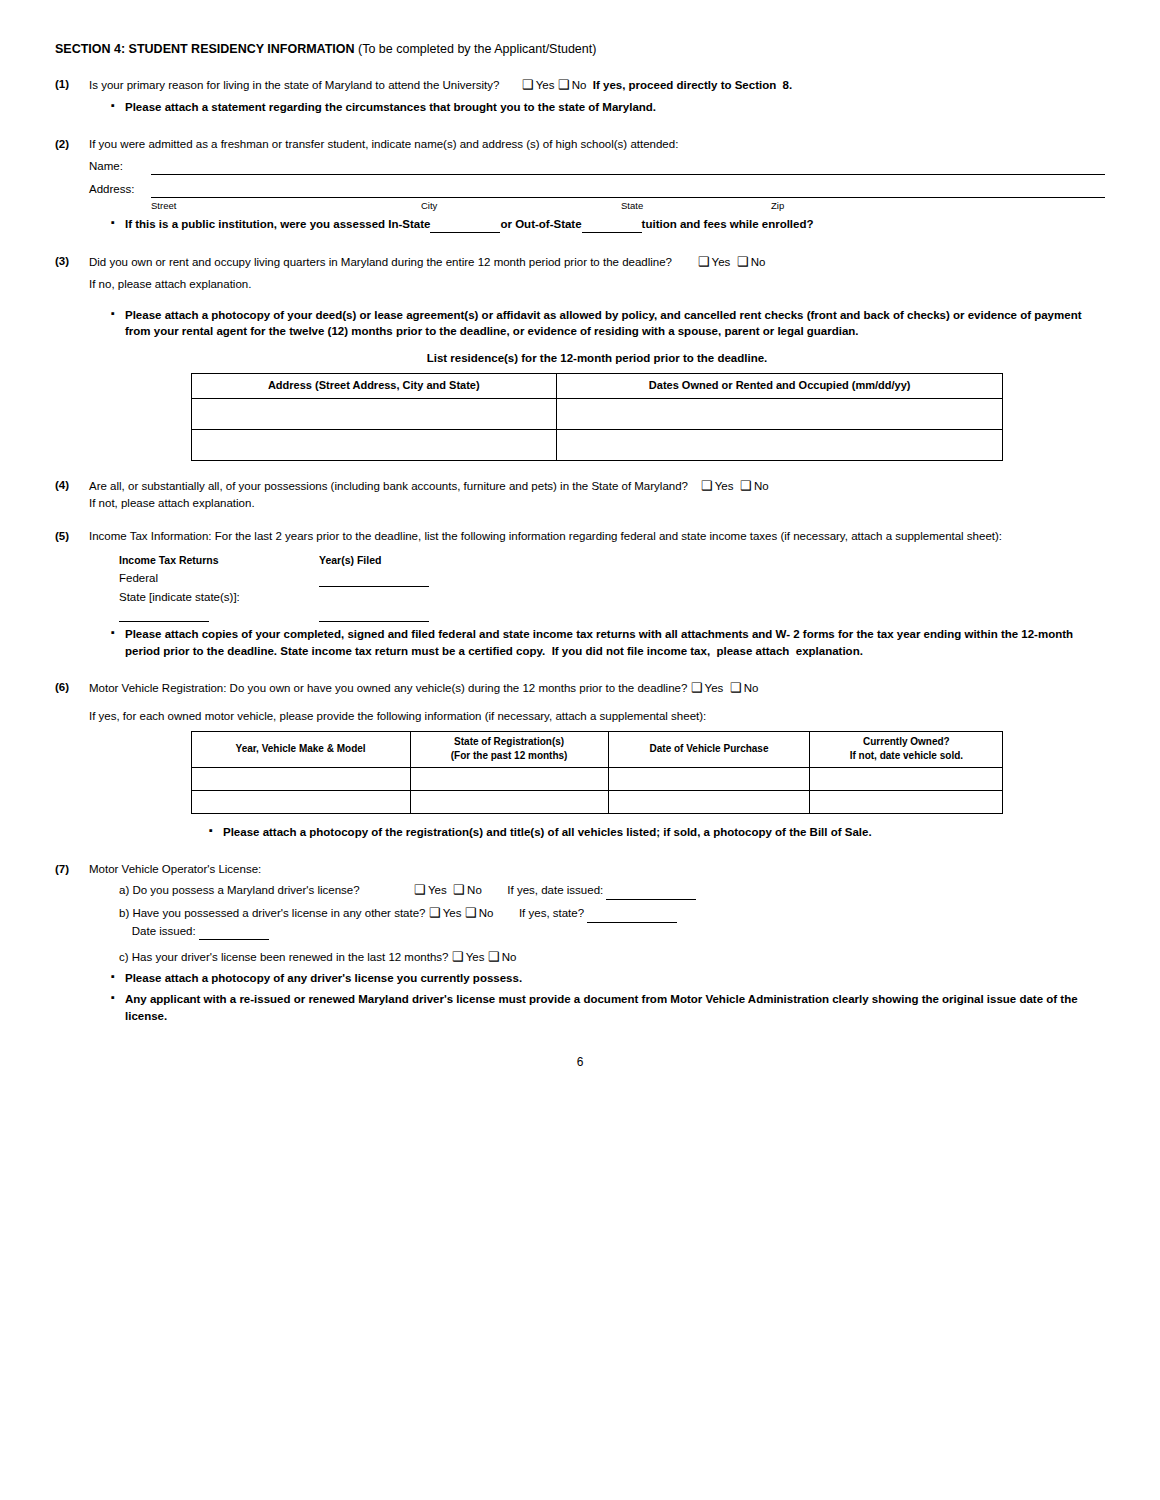SECTION 4: STUDENT RESIDENCY INFORMATION (To be completed by the Applicant/Student)
(1)
Is your primary reason for living in the state of Maryland to attend the University? ❑Yes ❑No If yes, proceed directly to Section 8.
Please attach a statement regarding the circumstances that brought you to the state of Maryland.
(2)
If you were admitted as a freshman or transfer student, indicate name(s) and address (s) of high school(s) attended:
Name:
Address:
Street City State Zip
If this is a public institution, were you assessed In-State or Out-of-State tuition and fees while enrolled?
(3)
Did you own or rent and occupy living quarters in Maryland during the entire 12 month period prior to the deadline? ❑Yes ❑No
If no, please attach explanation.
Please attach a photocopy of your deed(s) or lease agreement(s) or affidavit as allowed by policy, and cancelled rent checks (front and back of checks) or evidence of payment from your rental agent for the twelve (12) months prior to the deadline, or evidence of residing with a spouse, parent or legal guardian.
List residence(s) for the 12-month period prior to the deadline.
| Address (Street Address, City and State) | Dates Owned or Rented and Occupied (mm/dd/yy) |
| --- | --- |
(4)
Are all, or substantially all, of your possessions (including bank accounts, furniture and pets) in the State of Maryland? ❑Yes ❑No
If not, please attach explanation.
(5)
Income Tax Information: For the last 2 years prior to the deadline, list the following information regarding federal and state income taxes (if necessary, attach a supplemental sheet):
Income Tax Returns Year(s) Filed
Federal
State [indicate state(s)]:
Please attach copies of your completed, signed and filed federal and state income tax returns with all attachments and W- 2 forms for the tax year ending within the 12-month period prior to the deadline. State income tax return must be a certified copy. If you did not file income tax, please attach explanation.
(6)
Motor Vehicle Registration: Do you own or have you owned any vehicle(s) during the 12 months prior to the deadline? ❑Yes ❑No
If yes, for each owned motor vehicle, please provide the following information (if necessary, attach a supplemental sheet):
| Year, Vehicle Make & Model | State of Registration(s) (For the past 12 months) | Date of Vehicle Purchase | Currently Owned? If not, date vehicle sold. |
| --- | --- | --- | --- |
Please attach a photocopy of the registration(s) and title(s) of all vehicles listed; if sold, a photocopy of the Bill of Sale.
(7)
Motor Vehicle Operator's License:
a) Do you possess a Maryland driver's license? ❑Yes ❑No If yes, date issued:
b) Have you possessed a driver's license in any other state? ❑Yes ❑No If yes, state?
Date issued:
c) Has your driver's license been renewed in the last 12 months? ❑Yes ❑No
Please attach a photocopy of any driver's license you currently possess.
Any applicant with a re-issued or renewed Maryland driver's license must provide a document from Motor Vehicle Administration clearly showing the original issue date of the license.
6